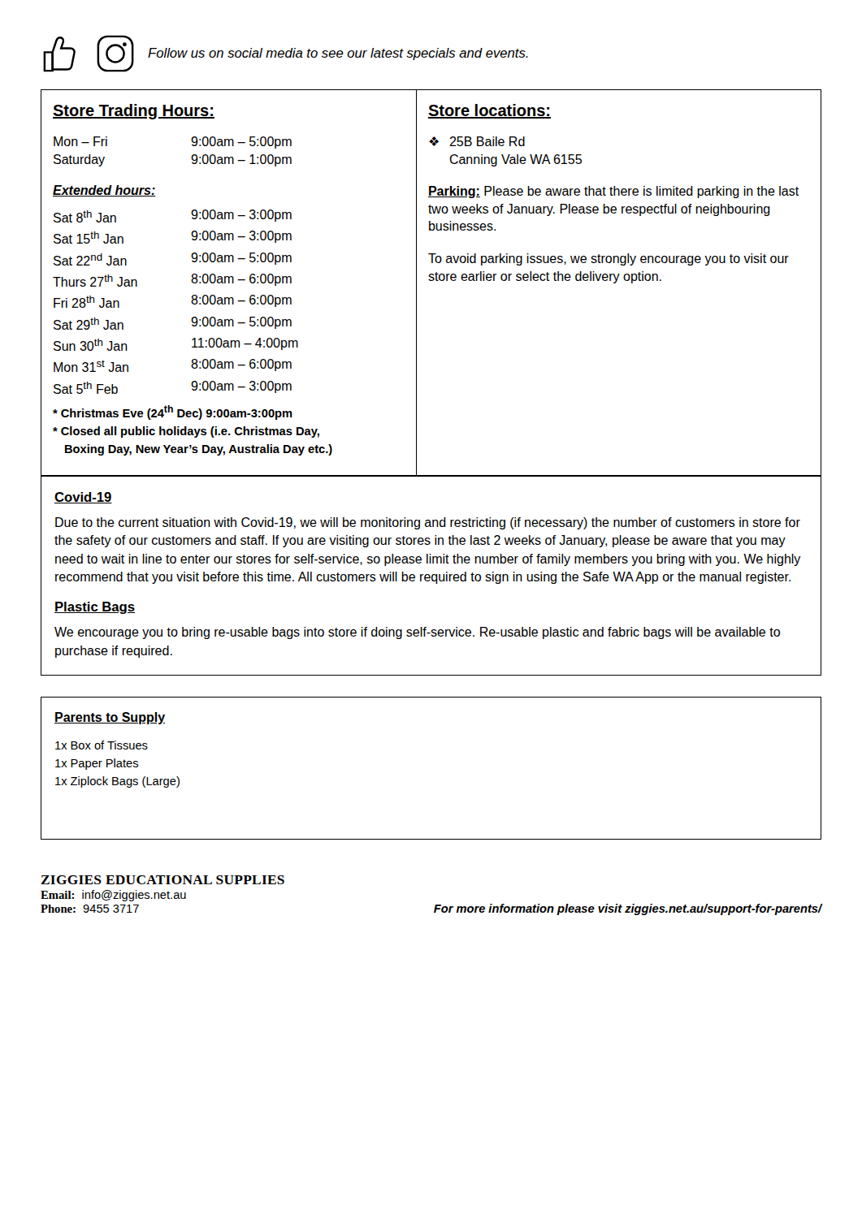Follow us on social media to see our latest specials and events.
| Store Trading Hours: / Mon – Fri / 9:00am – 5:00pm / / Saturday / 9:00am – 1:00pm / Extended hours: / Sat 8 th Jan / 9:00am – 3:00pm / / Sat 15 th Jan / 9:00am – 3:00pm / / Sat 22 nd Jan / 9:00am – 5:00pm / / Thurs 27 th Jan / 8:00am – 6:00pm / / Fri 28 th Jan / 8:00am – 6:00pm / / Sat 29 th Jan / 9:00am – 5:00pm / / Sun 30 th Jan / 11:00am – 4:00pm / / Mon 31 st Jan / 8:00am – 6:00pm / / Sat 5 th Feb / 9:00am – 3:00pm / * Christmas Eve (24 th Dec) 9:00am-3:00pm * Closed all public holidays (i.e. Christmas Day, Boxing Day, New Year’s Day, Australia Day etc.) | Store locations: 25B Baile Rd Canning Vale WA 6155 Parking: Please be aware that there is limited parking in the last two weeks of January. Please be respectful of neighbouring businesses. To avoid parking issues, we strongly encourage you to visit our store earlier or select the delivery option. |
Covid-19
Due to the current situation with Covid-19, we will be monitoring and restricting (if necessary) the number of customers in store for the safety of our customers and staff. If you are visiting our stores in the last 2 weeks of January, please be aware that you may need to wait in line to enter our stores for self-service, so please limit the number of family members you bring with you. We highly recommend that you visit before this time. All customers will be required to sign in using the Safe WA App or the manual register.
Plastic Bags
We encourage you to bring re-usable bags into store if doing self-service. Re-usable plastic and fabric bags will be available to purchase if required.
Parents to Supply
1x Box of Tissues
1x Paper Plates
1x Ziplock Bags (Large)
ZIGGIES EDUCATIONAL SUPPLIES
Email: info@ziggies.net.au
Phone: 9455 3717
For more information please visit ziggies.net.au/support-for-parents/